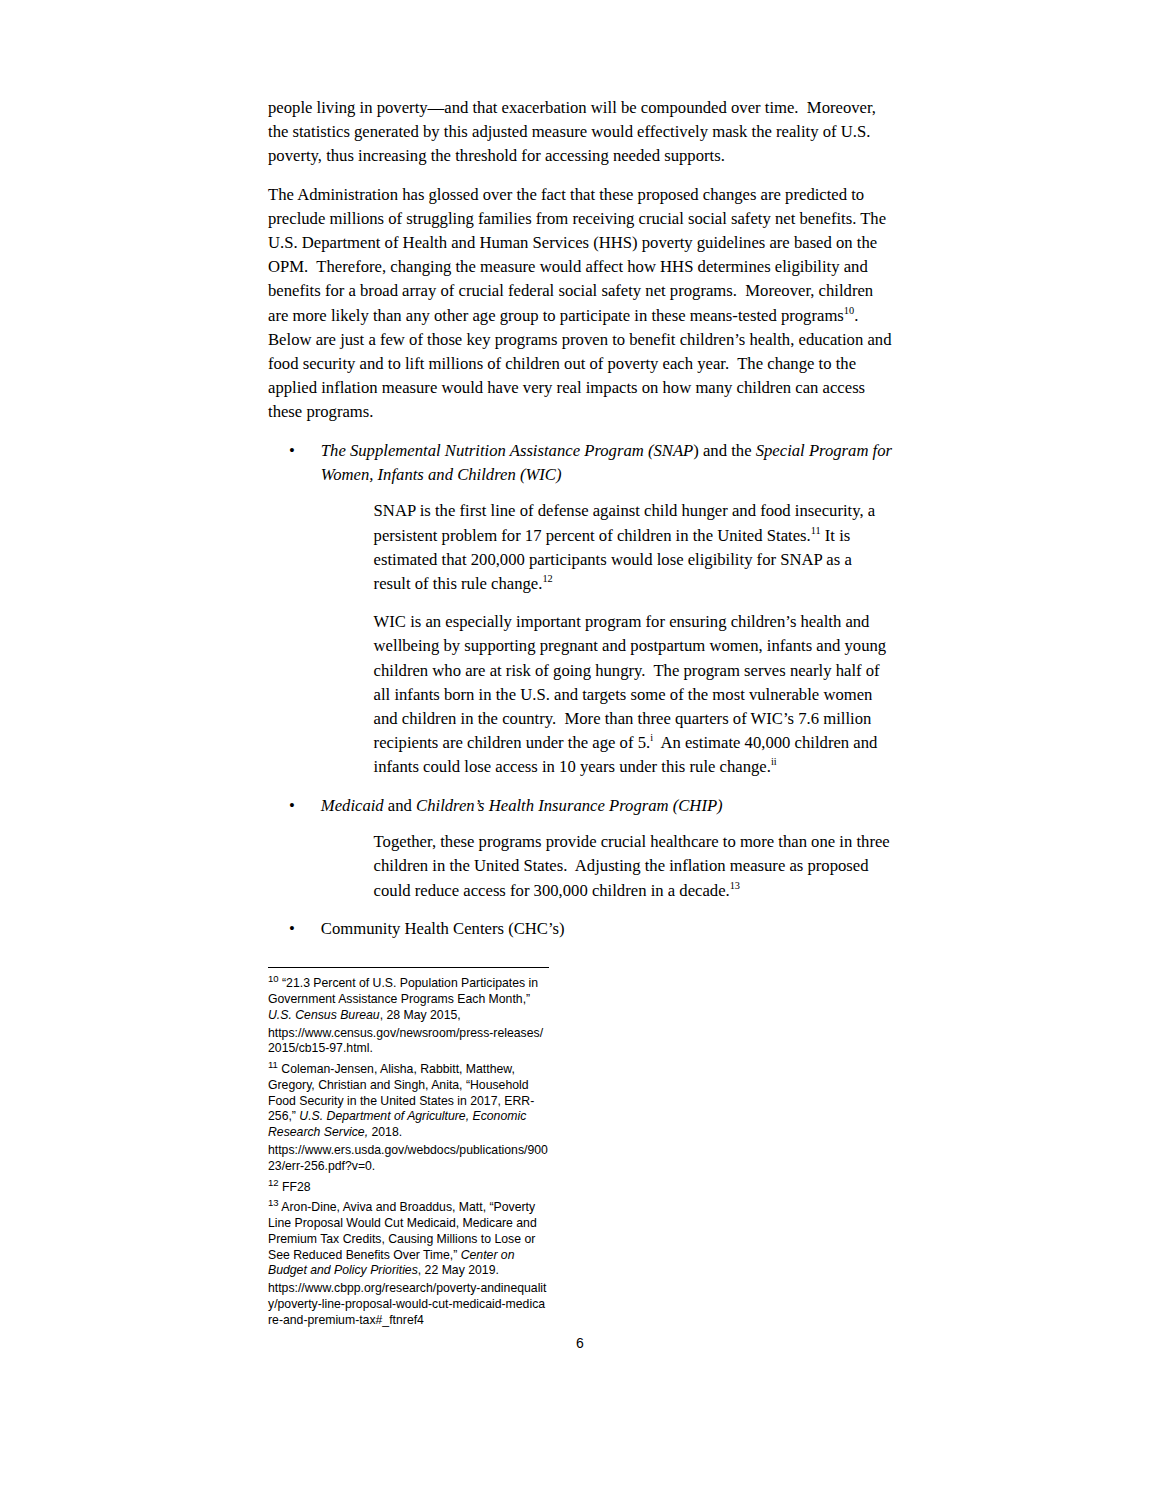people living in poverty—and that exacerbation will be compounded over time. Moreover, the statistics generated by this adjusted measure would effectively mask the reality of U.S. poverty, thus increasing the threshold for accessing needed supports.
The Administration has glossed over the fact that these proposed changes are predicted to preclude millions of struggling families from receiving crucial social safety net benefits. The U.S. Department of Health and Human Services (HHS) poverty guidelines are based on the OPM. Therefore, changing the measure would affect how HHS determines eligibility and benefits for a broad array of crucial federal social safety net programs. Moreover, children are more likely than any other age group to participate in these means-tested programs10. Below are just a few of those key programs proven to benefit children’s health, education and food security and to lift millions of children out of poverty each year. The change to the applied inflation measure would have very real impacts on how many children can access these programs.
The Supplemental Nutrition Assistance Program (SNAP) and the Special Program for Women, Infants and Children (WIC)
SNAP is the first line of defense against child hunger and food insecurity, a persistent problem for 17 percent of children in the United States.11 It is estimated that 200,000 participants would lose eligibility for SNAP as a result of this rule change.12
WIC is an especially important program for ensuring children’s health and wellbeing by supporting pregnant and postpartum women, infants and young children who are at risk of going hungry. The program serves nearly half of all infants born in the U.S. and targets some of the most vulnerable women and children in the country. More than three quarters of WIC’s 7.6 million recipients are children under the age of 5.i An estimate 40,000 children and infants could lose access in 10 years under this rule change.ii
Medicaid and Children’s Health Insurance Program (CHIP)
Together, these programs provide crucial healthcare to more than one in three children in the United States. Adjusting the inflation measure as proposed could reduce access for 300,000 children in a decade.13
Community Health Centers (CHC’s)
10 “21.3 Percent of U.S. Population Participates in Government Assistance Programs Each Month,” U.S. Census Bureau, 28 May 2015,
https://www.census.gov/newsroom/press-releases/2015/cb15-97.html.
11 Coleman-Jensen, Alisha, Rabbitt, Matthew, Gregory, Christian and Singh, Anita, “Household Food Security in the United States in 2017, ERR-256,” U.S. Department of Agriculture, Economic Research Service, 2018.
https://www.ers.usda.gov/webdocs/publications/90023/err-256.pdf?v=0.
12 FF28
13 Aron-Dine, Aviva and Broaddus, Matt, “Poverty Line Proposal Would Cut Medicaid, Medicare and Premium Tax Credits, Causing Millions to Lose or See Reduced Benefits Over Time,” Center on Budget and Policy Priorities, 22 May 2019.
https://www.cbpp.org/research/poverty-andinequality/poverty-line-proposal-would-cut-medicaid-medicare-and-premium-tax#_ftnref4
6